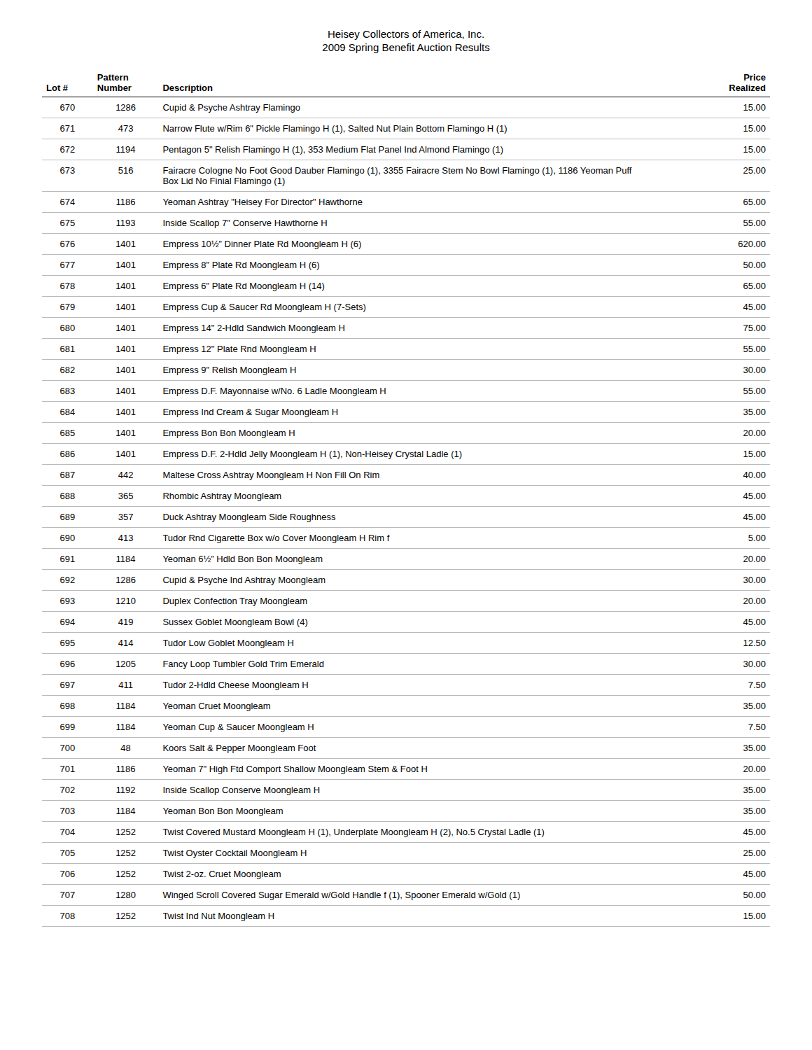Heisey Collectors of America, Inc.
2009 Spring Benefit Auction Results
| Lot # | Pattern Number | Description | Price Realized |
| --- | --- | --- | --- |
| 670 | 1286 | Cupid & Psyche Ashtray Flamingo | 15.00 |
| 671 | 473 | Narrow Flute w/Rim 6" Pickle Flamingo H (1), Salted Nut Plain Bottom Flamingo H (1) | 15.00 |
| 672 | 1194 | Pentagon 5" Relish Flamingo H (1), 353 Medium Flat Panel Ind Almond Flamingo (1) | 15.00 |
| 673 | 516 | Fairacre Cologne No Foot Good Dauber Flamingo (1), 3355 Fairacre Stem No Bowl Flamingo (1), 1186 Yeoman Puff Box Lid No Finial Flamingo (1) | 25.00 |
| 674 | 1186 | Yeoman Ashtray "Heisey For Director" Hawthorne | 65.00 |
| 675 | 1193 | Inside Scallop 7" Conserve Hawthorne H | 55.00 |
| 676 | 1401 | Empress 10½” Dinner Plate Rd Moongleam H (6) | 620.00 |
| 677 | 1401 | Empress 8" Plate Rd Moongleam H (6) | 50.00 |
| 678 | 1401 | Empress 6" Plate Rd Moongleam H (14) | 65.00 |
| 679 | 1401 | Empress Cup & Saucer Rd Moongleam H (7-Sets) | 45.00 |
| 680 | 1401 | Empress 14" 2-Hdld Sandwich Moongleam H | 75.00 |
| 681 | 1401 | Empress 12" Plate Rnd Moongleam H | 55.00 |
| 682 | 1401 | Empress 9" Relish Moongleam H | 30.00 |
| 683 | 1401 | Empress D.F. Mayonnaise w/No. 6 Ladle Moongleam H | 55.00 |
| 684 | 1401 | Empress Ind Cream & Sugar Moongleam H | 35.00 |
| 685 | 1401 | Empress Bon Bon Moongleam H | 20.00 |
| 686 | 1401 | Empress D.F. 2-Hdld Jelly Moongleam H (1), Non-Heisey Crystal Ladle (1) | 15.00 |
| 687 | 442 | Maltese Cross Ashtray Moongleam H Non Fill On Rim | 40.00 |
| 688 | 365 | Rhombic Ashtray Moongleam | 45.00 |
| 689 | 357 | Duck Ashtray Moongleam Side Roughness | 45.00 |
| 690 | 413 | Tudor Rnd Cigarette Box w/o Cover Moongleam H Rim f | 5.00 |
| 691 | 1184 | Yeoman 6½” Hdld Bon Bon Moongleam | 20.00 |
| 692 | 1286 | Cupid & Psyche Ind Ashtray Moongleam | 30.00 |
| 693 | 1210 | Duplex Confection Tray Moongleam | 20.00 |
| 694 | 419 | Sussex Goblet Moongleam Bowl (4) | 45.00 |
| 695 | 414 | Tudor Low Goblet Moongleam H | 12.50 |
| 696 | 1205 | Fancy Loop Tumbler Gold Trim Emerald | 30.00 |
| 697 | 411 | Tudor 2-Hdld Cheese Moongleam H | 7.50 |
| 698 | 1184 | Yeoman Cruet Moongleam | 35.00 |
| 699 | 1184 | Yeoman Cup & Saucer Moongleam H | 7.50 |
| 700 | 48 | Koors Salt & Pepper Moongleam Foot | 35.00 |
| 701 | 1186 | Yeoman 7" High Ftd Comport Shallow Moongleam Stem & Foot H | 20.00 |
| 702 | 1192 | Inside Scallop Conserve Moongleam H | 35.00 |
| 703 | 1184 | Yeoman Bon Bon Moongleam | 35.00 |
| 704 | 1252 | Twist Covered Mustard Moongleam H (1), Underplate Moongleam H (2), No.5 Crystal Ladle (1) | 45.00 |
| 705 | 1252 | Twist Oyster Cocktail Moongleam H | 25.00 |
| 706 | 1252 | Twist 2-oz. Cruet Moongleam | 45.00 |
| 707 | 1280 | Winged Scroll Covered Sugar Emerald w/Gold Handle f (1), Spooner Emerald w/Gold (1) | 50.00 |
| 708 | 1252 | Twist Ind Nut Moongleam H | 15.00 |